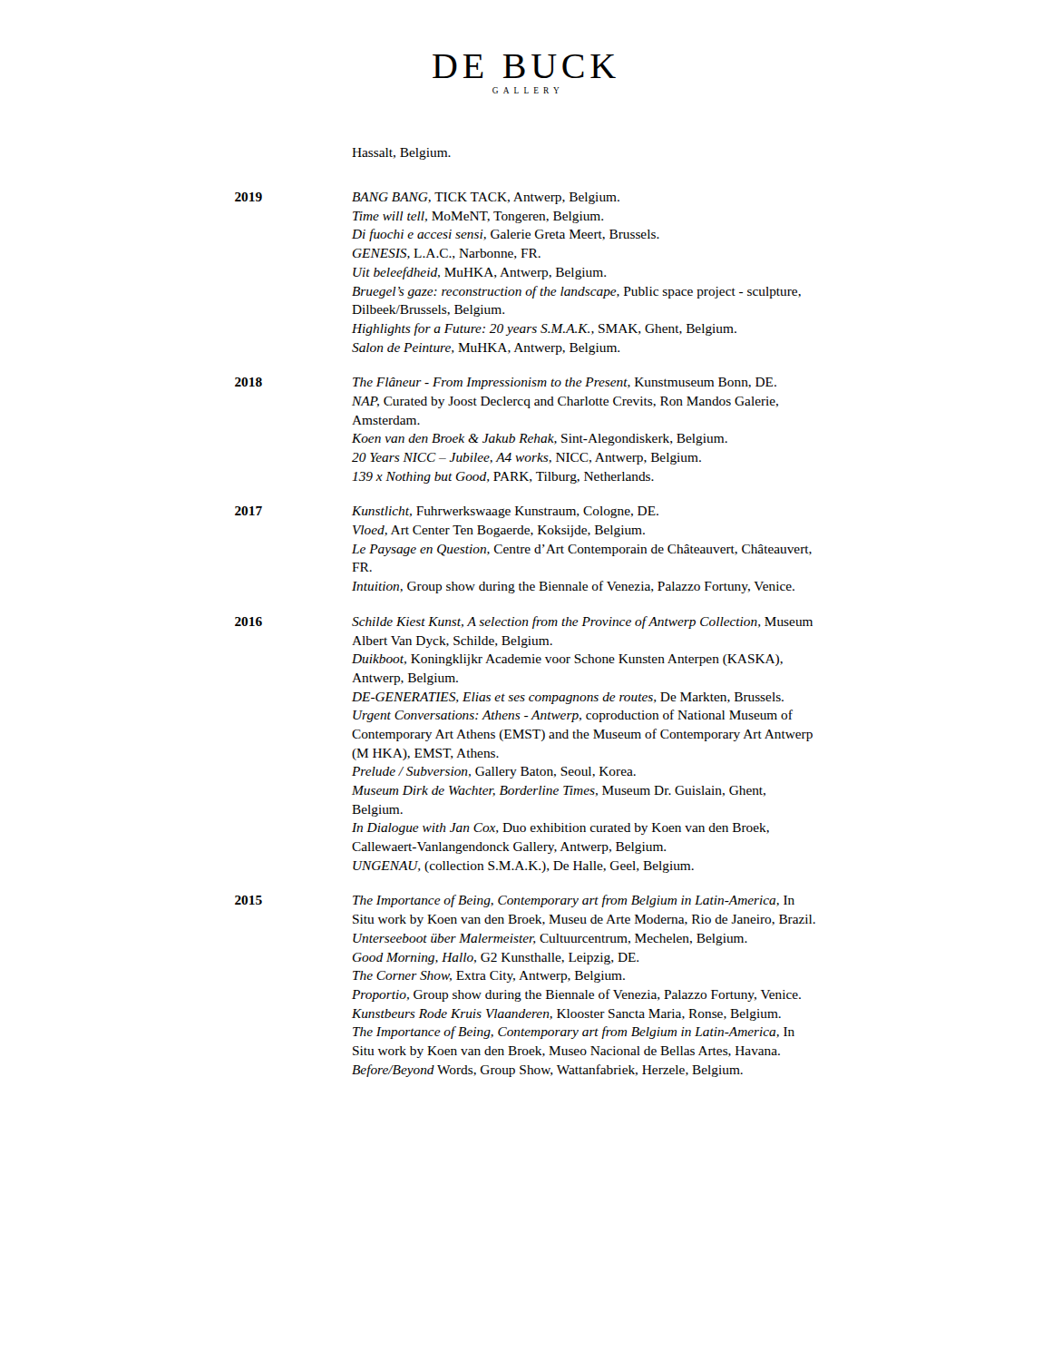DE BUCK
GALLERY
Hassalt, Belgium.
| 2019 | BANG BANG, TICK TACK, Antwerp, Belgium. Time will tell, MoMeNT, Tongeren, Belgium. Di fuochi e accesi sensi, Galerie Greta Meert, Brussels. GENESIS, L.A.C., Narbonne, FR. Uit beleefdheid, MuHKA, Antwerp, Belgium. Bruegel’s gaze: reconstruction of the landscape, Public space project - sculpture, Dilbeek/Brussels, Belgium. Highlights for a Future: 20 years S.M.A.K., SMAK, Ghent, Belgium. Salon de Peinture, MuHKA, Antwerp, Belgium. |
| 2018 | The Flâneur - From Impressionism to the Present, Kunstmuseum Bonn, DE. NAP, Curated by Joost Declercq and Charlotte Crevits, Ron Mandos Galerie, Amsterdam. Koen van den Broek & Jakub Rehak, Sint-Alegondiskerk, Belgium. 20 Years NICC – Jubilee, A4 works, NICC, Antwerp, Belgium. 139 x Nothing but Good, PARK, Tilburg, Netherlands. |
| 2017 | Kunstlicht, Fuhrwerkswaage Kunstraum, Cologne, DE. Vloed, Art Center Ten Bogaerde, Koksijde, Belgium. Le Paysage en Question, Centre d’Art Contemporain de Châteauvert, Châteauvert, FR. Intuition, Group show during the Biennale of Venezia, Palazzo Fortuny, Venice. |
| 2016 | Schilde Kiest Kunst, A selection from the Province of Antwerp Collection, Museum Albert Van Dyck, Schilde, Belgium. Duikboot, Koningklijkr Academie voor Schone Kunsten Anterpen (KASKA), Antwerp, Belgium. DE-GENERATIES, Elias et ses compagnons de routes, De Markten, Brussels. Urgent Conversations: Athens - Antwerp, coproduction of National Museum of Contemporary Art Athens (EMST) and the Museum of Contemporary Art Antwerp (M HKA), EMST, Athens. Prelude / Subversion, Gallery Baton, Seoul, Korea. Museum Dirk de Wachter, Borderline Times, Museum Dr. Guislain, Ghent, Belgium. In Dialogue with Jan Cox, Duo exhibition curated by Koen van den Broek, Callewaert-Vanlangendonck Gallery, Antwerp, Belgium. UNGENAU, (collection S.M.A.K.), De Halle, Geel, Belgium. |
| 2015 | The Importance of Being, Contemporary art from Belgium in Latin-America, In Situ work by Koen van den Broek, Museu de Arte Moderna, Rio de Janeiro, Brazil. Unterseeboot über Malermeister, Cultuurcentrum, Mechelen, Belgium. Good Morning, Hallo, G2 Kunsthalle, Leipzig, DE. The Corner Show, Extra City, Antwerp, Belgium. Proportio, Group show during the Biennale of Venezia, Palazzo Fortuny, Venice. Kunstbeurs Rode Kruis Vlaanderen, Klooster Sancta Maria, Ronse, Belgium. The Importance of Being, Contemporary art from Belgium in Latin-America, In Situ work by Koen van den Broek, Museo Nacional de Bellas Artes, Havana. Before/Beyond Words, Group Show, Wattanfabriek, Herzele, Belgium. |